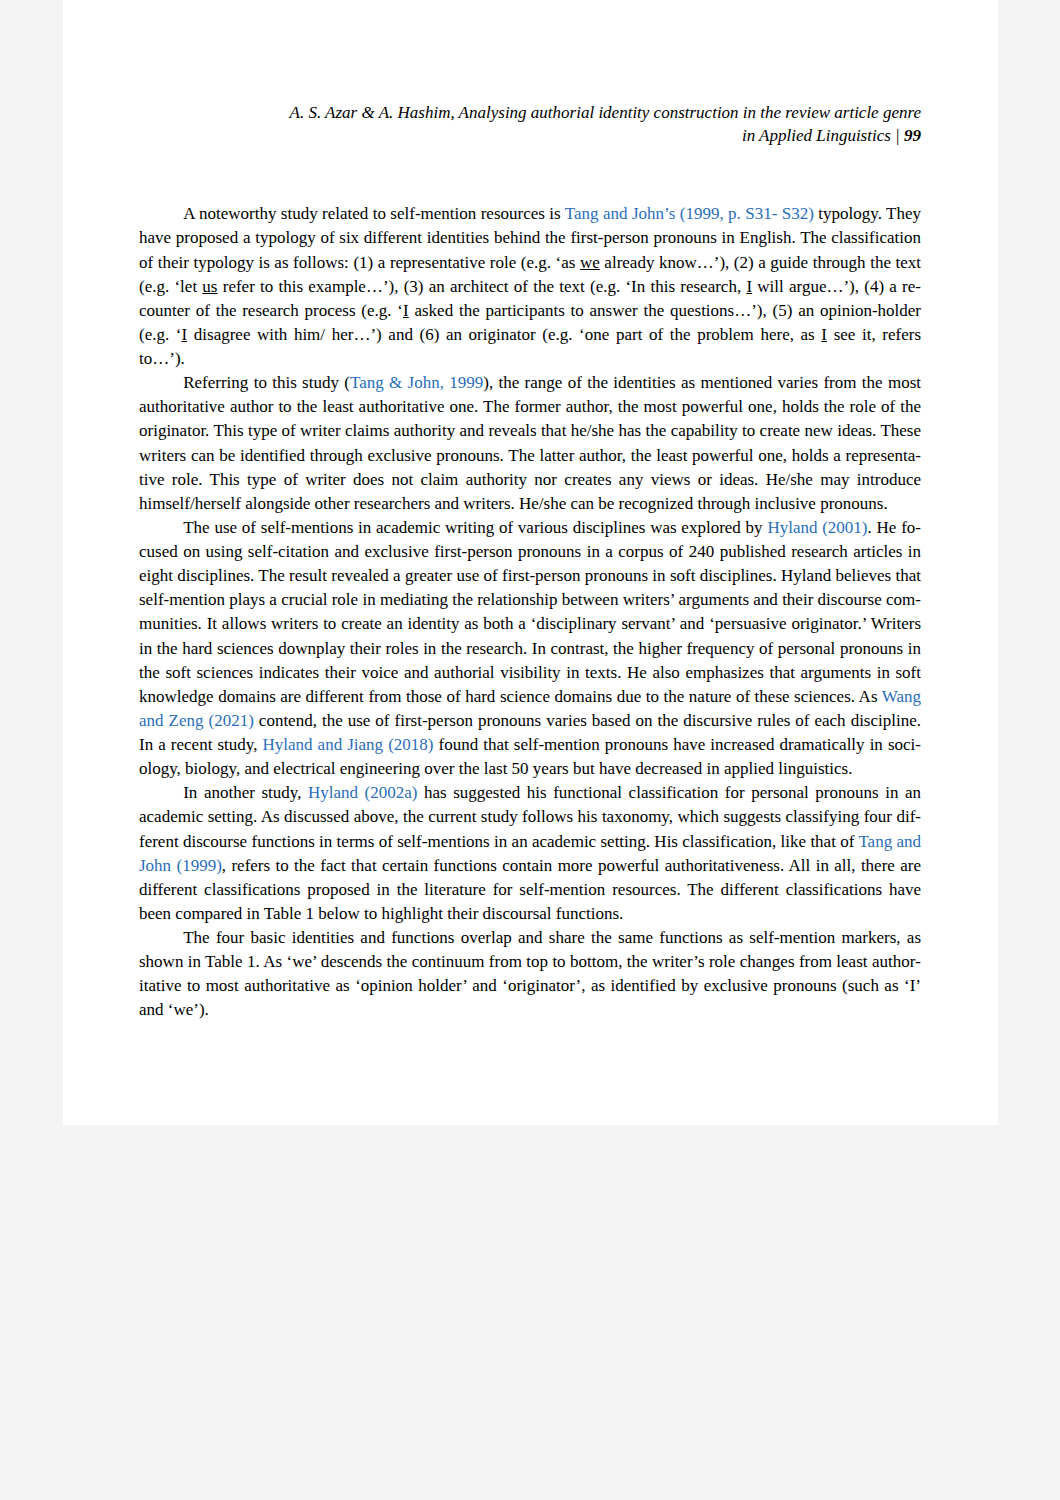A. S. Azar & A. Hashim, Analysing authorial identity construction in the review article genre
in Applied Linguistics | 99
A noteworthy study related to self-mention resources is Tang and John’s (1999, p. S31- S32) typology. They have proposed a typology of six different identities behind the first-person pronouns in English. The classification of their typology is as follows: (1) a representative role (e.g. ‘as we already know…’), (2) a guide through the text (e.g. ‘let us refer to this example…’), (3) an architect of the text (e.g. ‘In this research, I will argue…’), (4) a recounter of the research process (e.g. ‘I asked the participants to answer the questions…’), (5) an opinion-holder (e.g. ‘I disagree with him/ her…’) and (6) an originator (e.g. ‘one part of the problem here, as I see it, refers to…’).
Referring to this study (Tang & John, 1999), the range of the identities as mentioned varies from the most authoritative author to the least authoritative one. The former author, the most powerful one, holds the role of the originator. This type of writer claims authority and reveals that he/she has the capability to create new ideas. These writers can be identified through exclusive pronouns. The latter author, the least powerful one, holds a representative role. This type of writer does not claim authority nor creates any views or ideas. He/she may introduce himself/herself alongside other researchers and writers. He/she can be recognized through inclusive pronouns.
The use of self-mentions in academic writing of various disciplines was explored by Hyland (2001). He focused on using self-citation and exclusive first-person pronouns in a corpus of 240 published research articles in eight disciplines. The result revealed a greater use of first-person pronouns in soft disciplines. Hyland believes that self-mention plays a crucial role in mediating the relationship between writers’ arguments and their discourse communities. It allows writers to create an identity as both a ‘disciplinary servant’ and ‘persuasive originator.’ Writers in the hard sciences downplay their roles in the research. In contrast, the higher frequency of personal pronouns in the soft sciences indicates their voice and authorial visibility in texts. He also emphasizes that arguments in soft knowledge domains are different from those of hard science domains due to the nature of these sciences. As Wang and Zeng (2021) contend, the use of first-person pronouns varies based on the discursive rules of each discipline. In a recent study, Hyland and Jiang (2018) found that self-mention pronouns have increased dramatically in sociology, biology, and electrical engineering over the last 50 years but have decreased in applied linguistics.
In another study, Hyland (2002a) has suggested his functional classification for personal pronouns in an academic setting. As discussed above, the current study follows his taxonomy, which suggests classifying four different discourse functions in terms of self-mentions in an academic setting. His classification, like that of Tang and John (1999), refers to the fact that certain functions contain more powerful authoritativeness. All in all, there are different classifications proposed in the literature for self-mention resources. The different classifications have been compared in Table 1 below to highlight their discoursal functions.
The four basic identities and functions overlap and share the same functions as self-mention markers, as shown in Table 1. As ‘we’ descends the continuum from top to bottom, the writer’s role changes from least authoritative to most authoritative as ‘opinion holder’ and ‘originator’, as identified by exclusive pronouns (such as ‘I’ and ‘we’).